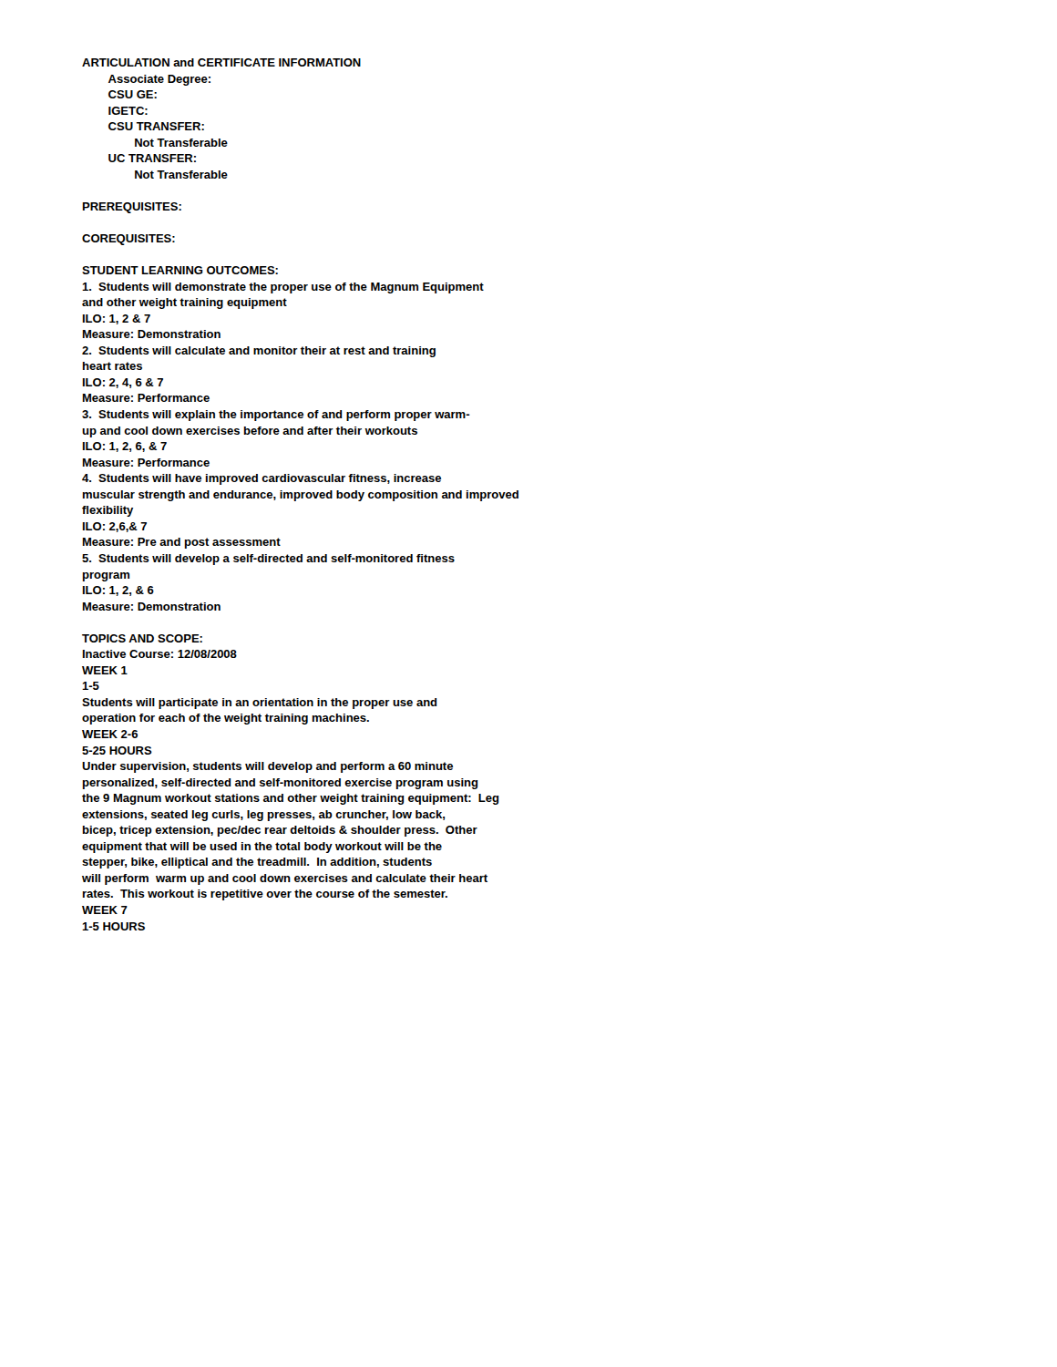ARTICULATION and CERTIFICATE INFORMATION
Associate Degree:
CSU GE:
IGETC:
CSU TRANSFER:
Not Transferable
UC TRANSFER:
Not Transferable
PREREQUISITES:
COREQUISITES:
STUDENT LEARNING OUTCOMES:
1. Students will demonstrate the proper use of the Magnum Equipment
and other weight training equipment
ILO: 1, 2 & 7
Measure: Demonstration
2. Students will calculate and monitor their at rest and training
heart rates
ILO: 2, 4, 6 & 7
Measure: Performance
3. Students will explain the importance of and perform proper warm-
up and cool down exercises before and after their workouts
ILO: 1, 2, 6, & 7
Measure: Performance
4. Students will have improved cardiovascular fitness, increase
muscular strength and endurance, improved body composition and improved
flexibility
ILO: 2,6,& 7
Measure: Pre and post assessment
5. Students will develop a self-directed and self-monitored fitness
program
ILO: 1, 2, & 6
Measure: Demonstration
TOPICS AND SCOPE:
Inactive Course: 12/08/2008
WEEK 1
1-5
Students will participate in an orientation in the proper use and
operation for each of the weight training machines.
WEEK 2-6
5-25 HOURS
Under supervision, students will develop and perform a 60 minute
personalized, self-directed and self-monitored exercise program using
the 9 Magnum workout stations and other weight training equipment: Leg
extensions, seated leg curls, leg presses, ab cruncher, low back,
bicep, tricep extension, pec/dec rear deltoids & shoulder press. Other
equipment that will be used in the total body workout will be the
stepper, bike, elliptical and the treadmill. In addition, students
will perform warm up and cool down exercises and calculate their heart
rates. This workout is repetitive over the course of the semester.
WEEK 7
1-5 HOURS